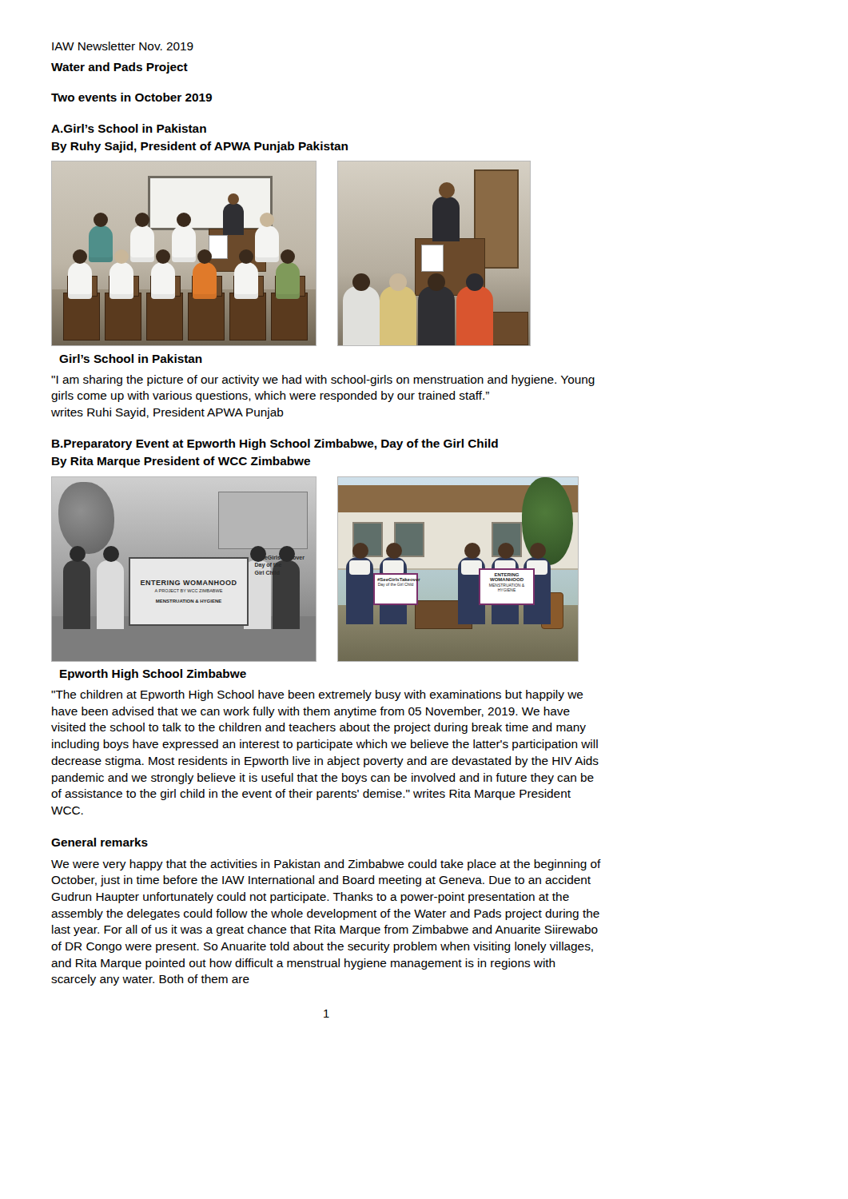IAW Newsletter Nov. 2019
Water and Pads Project
Two events in October 2019
A.Girl’s School in Pakistan
By Ruhy Sajid, President of APWA Punjab Pakistan
Girl’s School in Pakistan
"I am sharing the picture of our activity we had with school-girls on menstruation and hygiene. Young girls come up with various questions, which were responded by our trained staff.”
writes Ruhi Sayid, President APWA Punjab
B.Preparatory Event at Epworth High School Zimbabwe, Day of the Girl Child
By Rita Marque President of WCC Zimbabwe
ENTERING WOMANHOOD A PROJECT BY WCC ZIMBABWE MENSTRUATION & HYGIENE
#SeeGirlsTakeover
Day of the
Girl Child
#SeeGirlsTakeover Day of the Girl Child
ENTERING WOMANHOOD MENSTRUATION & HYGIENE
Epworth High School Zimbabwe
"The children at Epworth High School have been extremely busy with examinations but happily we have been advised that we can work fully with them anytime from 05 November, 2019. We have visited the school to talk to the children and teachers about the project during break time and many including boys have expressed an interest to participate which we believe the latter's participation will decrease stigma. Most residents in Epworth live in abject poverty and are devastated by the HIV Aids pandemic and we strongly believe it is useful that the boys can be involved and in future they can be of assistance to the girl child in the event of their parents' demise." writes Rita Marque President WCC.
General remarks
We were very happy that the activities in Pakistan and Zimbabwe could take place at the beginning of October, just in time before the IAW International and Board meeting at Geneva. Due to an accident Gudrun Haupter unfortunately could not participate. Thanks to a power-point presentation at the assembly the delegates could follow the whole development of the Water and Pads project during the last year. For all of us it was a great chance that Rita Marque from Zimbabwe and Anuarite Siirewabo of DR Congo were present. So Anuarite told about the security problem when visiting lonely villages, and Rita Marque pointed out how difficult a menstrual hygiene management is in regions with scarcely any water. Both of them are
1